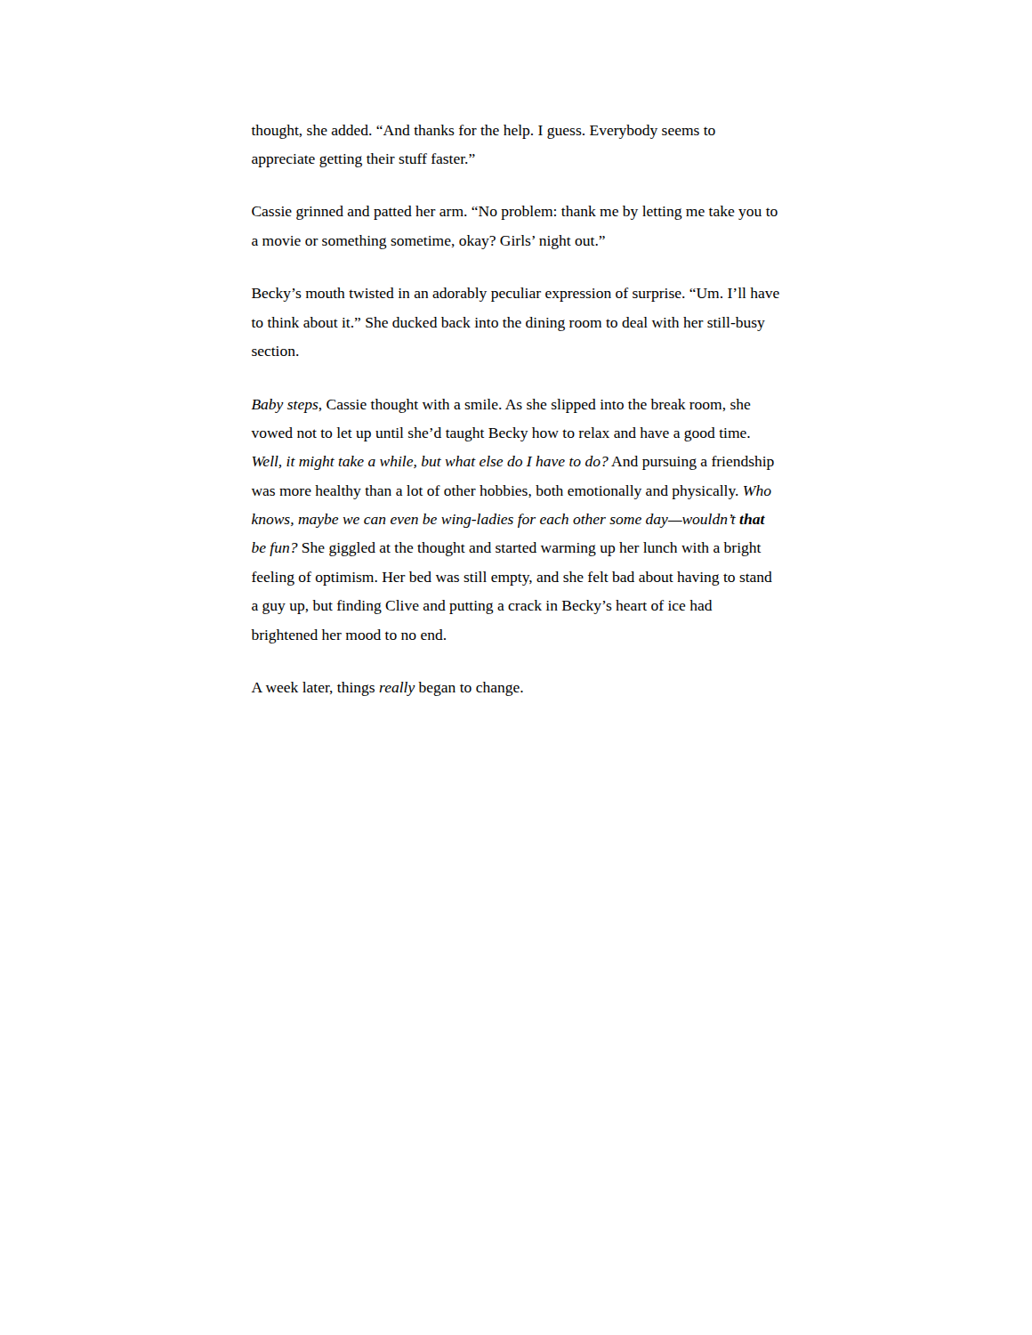thought, she added. “And thanks for the help. I guess. Everybody seems to appreciate getting their stuff faster.”
Cassie grinned and patted her arm. “No problem: thank me by letting me take you to a movie or something sometime, okay? Girls’ night out.”
Becky’s mouth twisted in an adorably peculiar expression of surprise. “Um. I’ll have to think about it.” She ducked back into the dining room to deal with her still-busy section.
Baby steps, Cassie thought with a smile. As she slipped into the break room, she vowed not to let up until she’d taught Becky how to relax and have a good time. Well, it might take a while, but what else do I have to do? And pursuing a friendship was more healthy than a lot of other hobbies, both emotionally and physically. Who knows, maybe we can even be wing-ladies for each other some day—wouldn’t that be fun? She giggled at the thought and started warming up her lunch with a bright feeling of optimism. Her bed was still empty, and she felt bad about having to stand a guy up, but finding Clive and putting a crack in Becky’s heart of ice had brightened her mood to no end.
A week later, things really began to change.